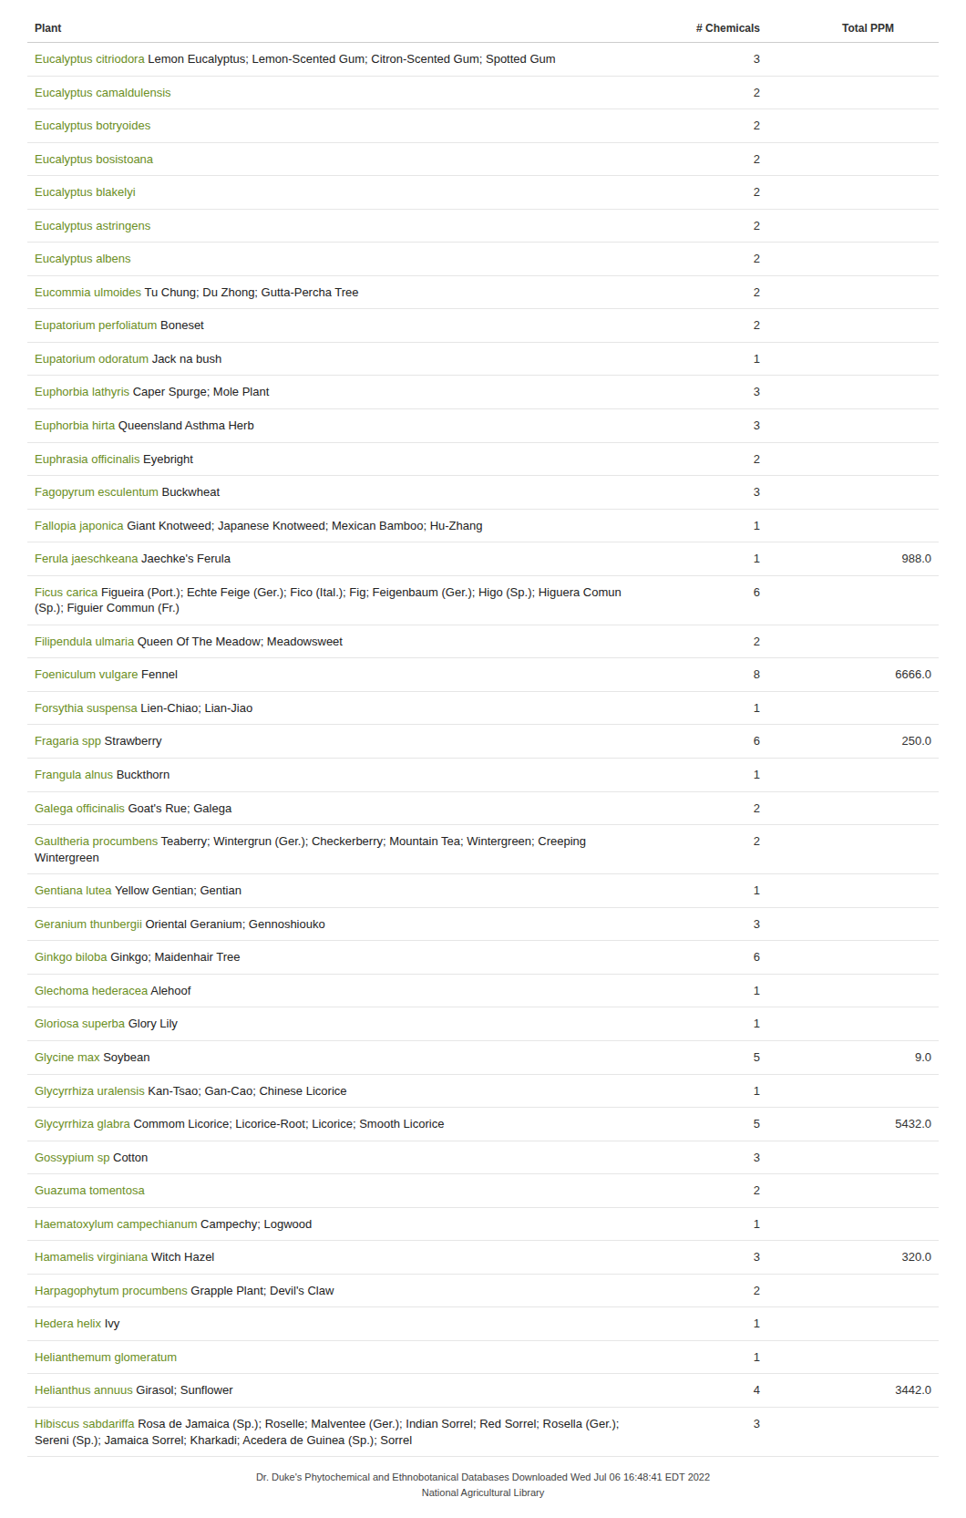| Plant | # Chemicals | Total PPM |
| --- | --- | --- |
| Eucalyptus citriodora Lemon Eucalyptus; Lemon-Scented Gum; Citron-Scented Gum; Spotted Gum | 3 | |
| Eucalyptus camaldulensis | 2 | |
| Eucalyptus botryoides | 2 | |
| Eucalyptus bosistoana | 2 | |
| Eucalyptus blakelyi | 2 | |
| Eucalyptus astringens | 2 | |
| Eucalyptus albens | 2 | |
| Eucommia ulmoides Tu Chung; Du Zhong; Gutta-Percha Tree | 2 | |
| Eupatorium perfoliatum Boneset | 2 | |
| Eupatorium odoratum Jack na bush | 1 | |
| Euphorbia lathyris Caper Spurge; Mole Plant | 3 | |
| Euphorbia hirta Queensland Asthma Herb | 3 | |
| Euphrasia officinalis Eyebright | 2 | |
| Fagopyrum esculentum Buckwheat | 3 | |
| Fallopia japonica Giant Knotweed; Japanese Knotweed; Mexican Bamboo; Hu-Zhang | 1 | |
| Ferula jaeschkeana Jaechke's Ferula | 1 | 988.0 |
| Ficus carica Figueira (Port.); Echte Feige (Ger.); Fico (Ital.); Fig; Feigenbaum (Ger.); Higo (Sp.); Higuera Comun (Sp.); Figuier Commun (Fr.) | 6 | |
| Filipendula ulmaria Queen Of The Meadow; Meadowsweet | 2 | |
| Foeniculum vulgare Fennel | 8 | 6666.0 |
| Forsythia suspensa Lien-Chiao; Lian-Jiao | 1 | |
| Fragaria spp Strawberry | 6 | 250.0 |
| Frangula alnus Buckthorn | 1 | |
| Galega officinalis Goat's Rue; Galega | 2 | |
| Gaultheria procumbens Teaberry; Wintergrun (Ger.); Checkerberry; Mountain Tea; Wintergreen; Creeping Wintergreen | 2 | |
| Gentiana lutea Yellow Gentian; Gentian | 1 | |
| Geranium thunbergii Oriental Geranium; Gennoshiouko | 3 | |
| Ginkgo biloba Ginkgo; Maidenhair Tree | 6 | |
| Glechoma hederacea Alehoof | 1 | |
| Gloriosa superba Glory Lily | 1 | |
| Glycine max Soybean | 5 | 9.0 |
| Glycyrrhiza uralensis Kan-Tsao; Gan-Cao; Chinese Licorice | 1 | |
| Glycyrrhiza glabra Commom Licorice; Licorice-Root; Licorice; Smooth Licorice | 5 | 5432.0 |
| Gossypium sp Cotton | 3 | |
| Guazuma tomentosa | 2 | |
| Haematoxylum campechianum Campechy; Logwood | 1 | |
| Hamamelis virginiana Witch Hazel | 3 | 320.0 |
| Harpagophytum procumbens Grapple Plant; Devil's Claw | 2 | |
| Hedera helix Ivy | 1 | |
| Helianthemum glomeratum | 1 | |
| Helianthus annuus Girasol; Sunflower | 4 | 3442.0 |
| Hibiscus sabdariffa Rosa de Jamaica (Sp.); Roselle; Malventee (Ger.); Indian Sorrel; Red Sorrel; Rosella (Ger.); Sereni (Sp.); Jamaica Sorrel; Kharkadi; Acedera de Guinea (Sp.); Sorrel | 3 | |
Dr. Duke's Phytochemical and Ethnobotanical Databases Downloaded Wed Jul 06 16:48:41 EDT 2022
National Agricultural Library